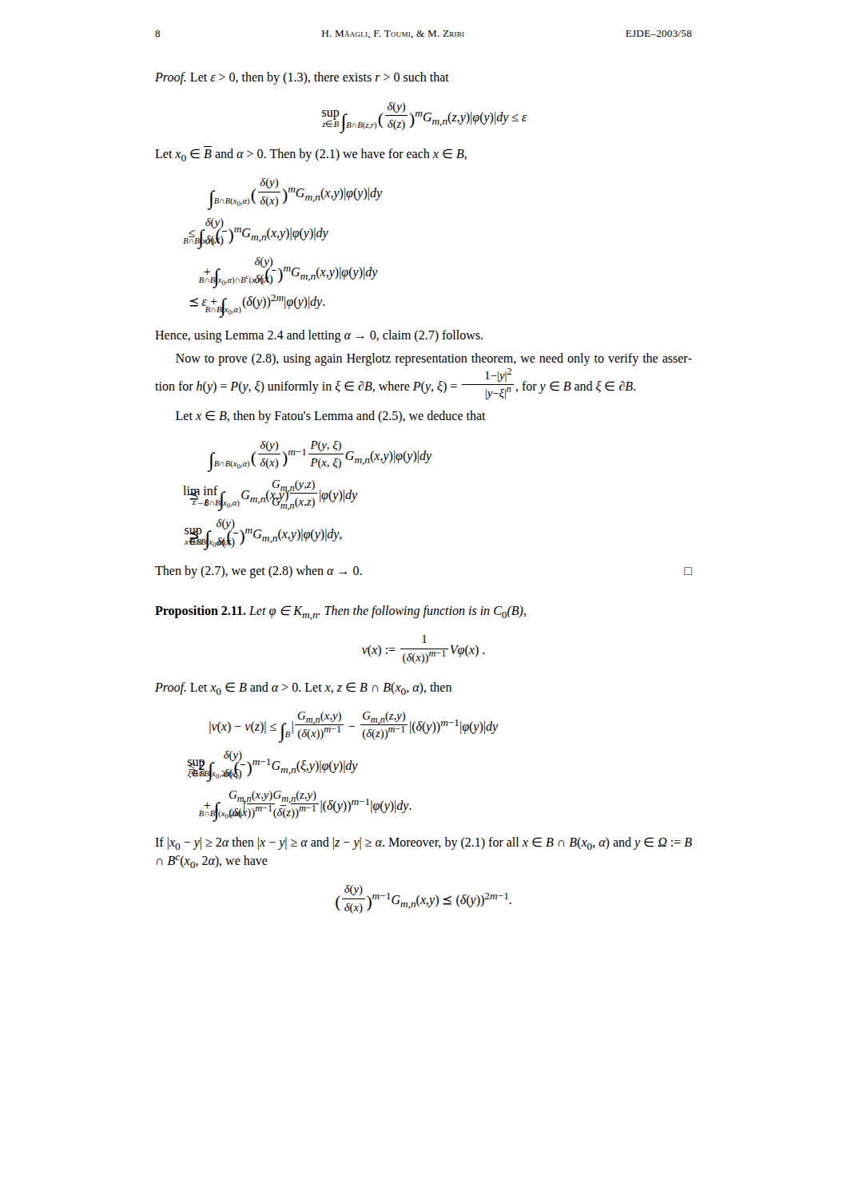8 H. Mâagli, F. Toumi, & M. Zribi EJDE–2003/58
Proof. Let ε > 0, then by (1.3), there exists r > 0 such that
sup z∈B∫B∩B(z,r)(δ(y) δ(z))mGm,n(z,y)|φ(y)|dy ≤ ε
Let x0 ∈ B and α > 0. Then by (2.1) we have for each x ∈ B,
∫B∩B(x0,α)(δ(y) δ(x))mGm,n(x,y)|φ(y)|dy ≤ ∫B∩B(x,r)(δ(y) δ(x))mGm,n(x,y)|φ(y)|dy + ∫B∩B(x0,α)∩Bc(x,r)(δ(y) δ(x))mGm,n(x,y)|φ(y)|dy ⪯ ε + ∫B∩B(x0,α)(δ(y))2m|φ(y)|dy.
Hence, using Lemma 2.4 and letting α → 0, claim (2.7) follows.
Now to prove (2.8), using again Herglotz representation theorem, we need only to verify the assertion for h(y) = P(y, ξ) uniformly in ξ ∈ ∂B, where P(y, ξ) = 1−|y|2|y−ξ|n, for y ∈ B and ξ ∈ ∂B.
Let x ∈ B, then by Fatou's Lemma and (2.5), we deduce that
∫B∩B(x0,α)(δ(y) δ(x))m−1P(y, ξ) P(x, ξ) Gm,n(x,y)|φ(y)|dy ⪯ lim inf z→ξ∫B∩B(x0,α) Gm,n(x,y)Gm,n(y,z) Gm,n(x,z)|φ(y)|dy ⪯ sup x∈B∫B∩B(x0,α)(δ(y) δ(x))mGm,n(x,y)|φ(y)|dy,
Then by (2.7), we get (2.8) when α → 0. □
Proposition 2.11. Let φ ∈ Km,n. Then the following function is in C0(B),
v(x) := 1(δ(x))m−1 Vφ(x) .
Proof. Let x0 ∈ B and α > 0. Let x, z ∈ B ∩ B(x0, α), then
|v(x) − v(z)| ≤ ∫B|Gm,n(x,y)(δ(x))m−1 − Gm,n(z,y)(δ(z))m−1|(δ(y))m−1|φ(y)|dy ≤ 2sup ξ∈B∫B∩B(x0,2α)(δ(y) δ(ξ))m−1Gm,n(ξ,y)|φ(y)|dy + ∫B∩Bc(x0,2α)|Gm,n(x,y)(δ(x))m−1 − Gm,n(z,y)(δ(z))m−1|(δ(y))m−1|φ(y)|dy.
If |x0 − y| ≥ 2α then |x − y| ≥ α and |z − y| ≥ α. Moreover, by (2.1) for all x ∈ B ∩ B(x0, α) and y ∈ Ω := B ∩ Bc(x0, 2α), we have
(δ(y) δ(x))m−1Gm,n(x,y) ⪯ (δ(y))2m−1.